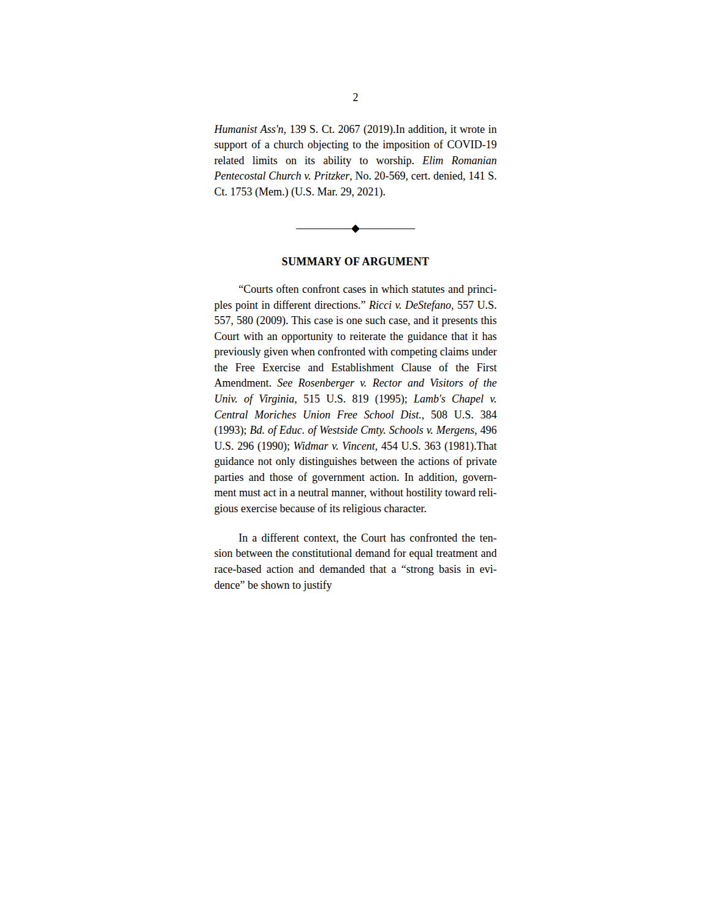2
Humanist Ass'n, 139 S. Ct. 2067 (2019).In addition, it wrote in support of a church objecting to the imposition of COVID-19 related limits on its ability to worship. Elim Romanian Pentecostal Church v. Pritzker, No. 20-569, cert. denied, 141 S. Ct. 1753 (Mem.) (U.S. Mar. 29, 2021).
—————◆—————
SUMMARY OF ARGUMENT
“Courts often confront cases in which statutes and principles point in different directions.” Ricci v. DeStefano, 557 U.S. 557, 580 (2009). This case is one such case, and it presents this Court with an opportunity to reiterate the guidance that it has previously given when confronted with competing claims under the Free Exercise and Establishment Clause of the First Amendment. See Rosenberger v. Rector and Visitors of the Univ. of Virginia, 515 U.S. 819 (1995); Lamb's Chapel v. Central Moriches Union Free School Dist., 508 U.S. 384 (1993); Bd. of Educ. of Westside Cmty. Schools v. Mergens, 496 U.S. 296 (1990); Widmar v. Vincent, 454 U.S. 363 (1981).That guidance not only distinguishes between the actions of private parties and those of government action. In addition, government must act in a neutral manner, without hostility toward religious exercise because of its religious character.
In a different context, the Court has confronted the tension between the constitutional demand for equal treatment and race-based action and demanded that a “strong basis in evidence” be shown to justify